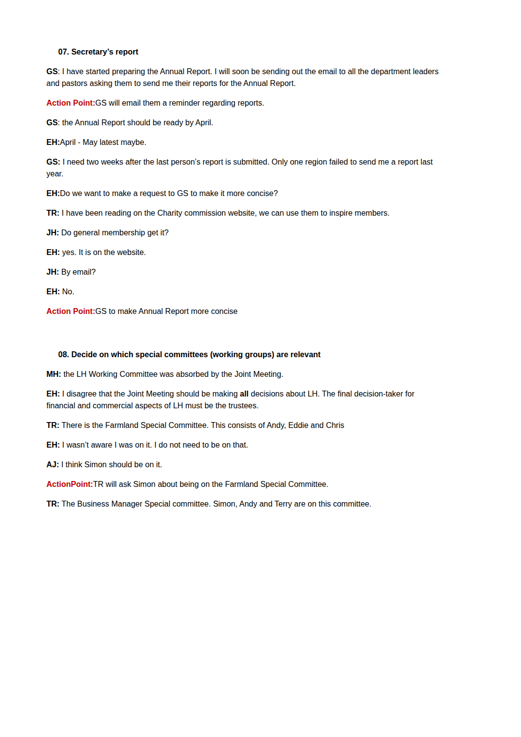07. Secretary’s report
GS: I have started preparing the Annual Report. I will soon be sending out the email to all the department leaders and pastors asking them to send me their reports for the Annual Report.
Action Point: GS will email them a reminder regarding reports.
GS: the Annual Report should be ready by April.
EH: April - May latest maybe.
GS: I need two weeks after the last person’s report is submitted. Only one region failed to send me a report last year.
EH: Do we want to make a request to GS to make it more concise?
TR: I have been reading on the Charity commission website, we can use them to inspire members.
JH: Do general membership get it?
EH: yes. It is on the website.
JH: By email?
EH: No.
Action Point: GS to make Annual Report more concise
08. Decide on which special committees (working groups) are relevant
MH: the LH Working Committee was absorbed by the Joint Meeting.
EH: I disagree that the Joint Meeting should be making all decisions about LH. The final decision-taker for financial and commercial aspects of LH must be the trustees.
TR: There is the Farmland Special Committee. This consists of Andy, Eddie and Chris
EH: I wasn’t aware I was on it. I do not need to be on that.
AJ: I think Simon should be on it.
ActionPoint: TR will ask Simon about being on the Farmland Special Committee.
TR: The Business Manager Special committee. Simon, Andy and Terry are on this committee.